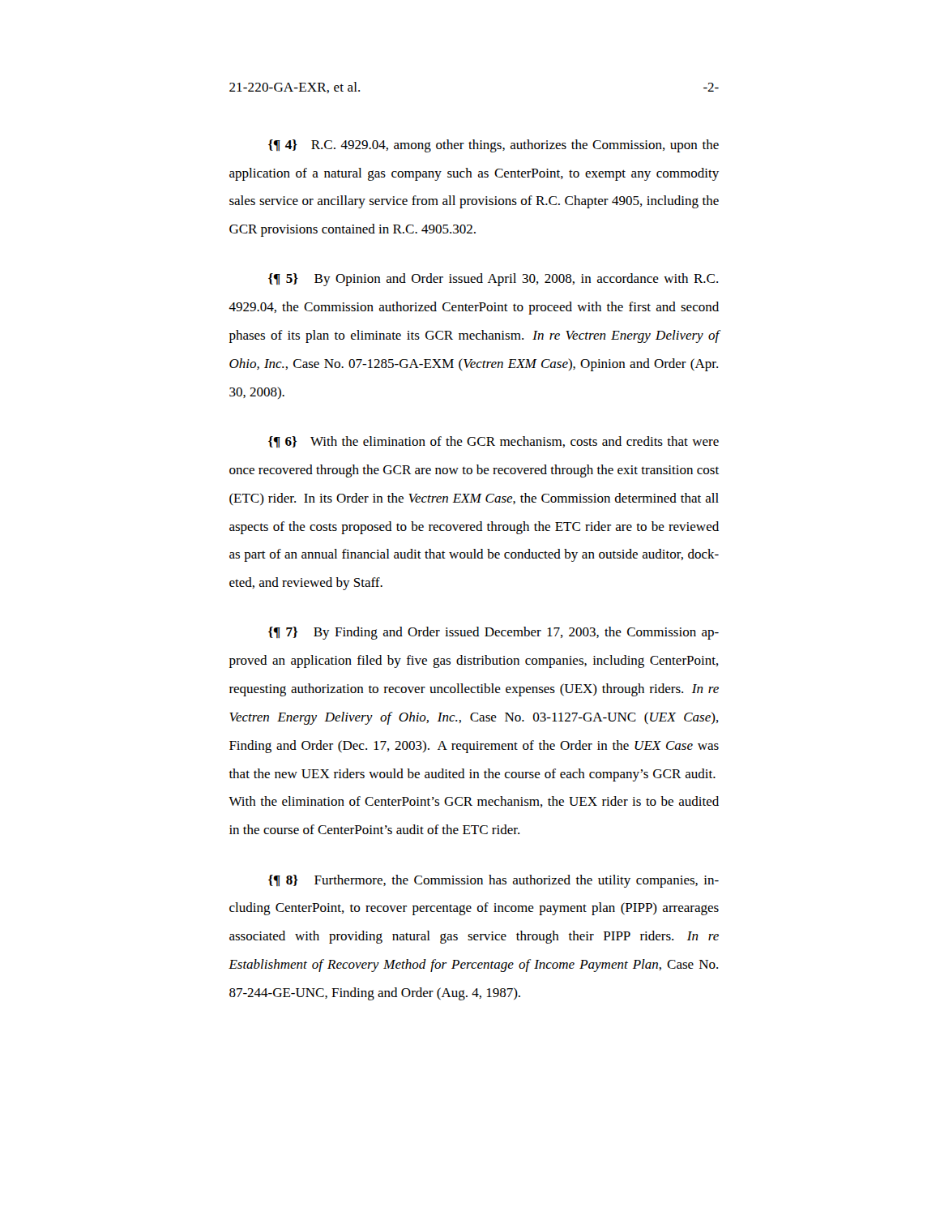21-220-GA-EXR, et al. -2-
{¶ 4} R.C. 4929.04, among other things, authorizes the Commission, upon the application of a natural gas company such as CenterPoint, to exempt any commodity sales service or ancillary service from all provisions of R.C. Chapter 4905, including the GCR provisions contained in R.C. 4905.302.
{¶ 5} By Opinion and Order issued April 30, 2008, in accordance with R.C. 4929.04, the Commission authorized CenterPoint to proceed with the first and second phases of its plan to eliminate its GCR mechanism. In re Vectren Energy Delivery of Ohio, Inc., Case No. 07-1285-GA-EXM (Vectren EXM Case), Opinion and Order (Apr. 30, 2008).
{¶ 6} With the elimination of the GCR mechanism, costs and credits that were once recovered through the GCR are now to be recovered through the exit transition cost (ETC) rider. In its Order in the Vectren EXM Case, the Commission determined that all aspects of the costs proposed to be recovered through the ETC rider are to be reviewed as part of an annual financial audit that would be conducted by an outside auditor, docketed, and reviewed by Staff.
{¶ 7} By Finding and Order issued December 17, 2003, the Commission approved an application filed by five gas distribution companies, including CenterPoint, requesting authorization to recover uncollectible expenses (UEX) through riders. In re Vectren Energy Delivery of Ohio, Inc., Case No. 03-1127-GA-UNC (UEX Case), Finding and Order (Dec. 17, 2003). A requirement of the Order in the UEX Case was that the new UEX riders would be audited in the course of each company’s GCR audit. With the elimination of CenterPoint’s GCR mechanism, the UEX rider is to be audited in the course of CenterPoint’s audit of the ETC rider.
{¶ 8} Furthermore, the Commission has authorized the utility companies, including CenterPoint, to recover percentage of income payment plan (PIPP) arrearages associated with providing natural gas service through their PIPP riders. In re Establishment of Recovery Method for Percentage of Income Payment Plan, Case No. 87-244-GE-UNC, Finding and Order (Aug. 4, 1987).